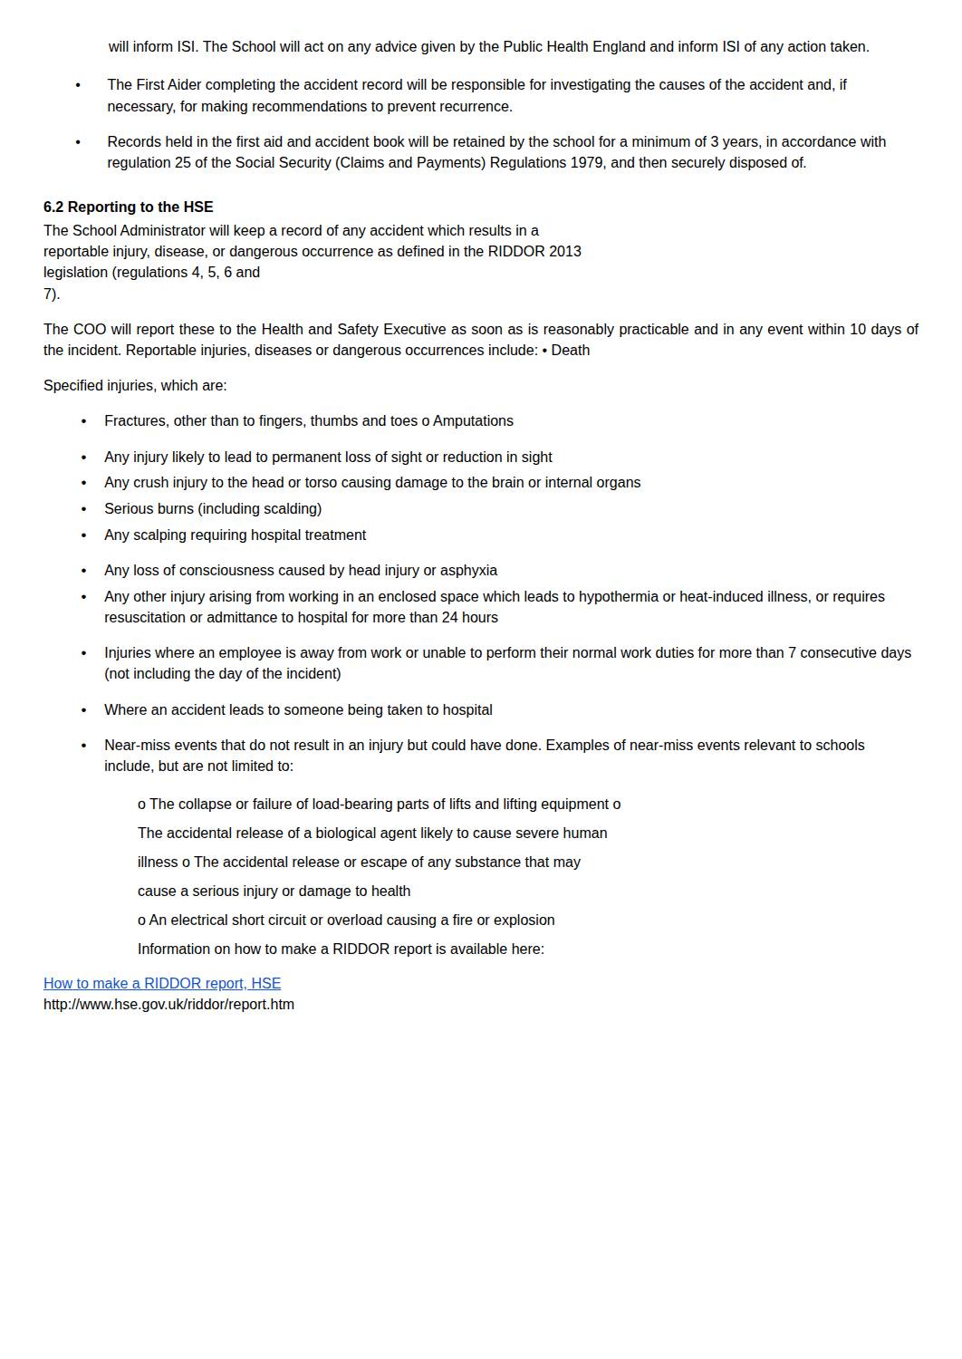will inform ISI. The School will act on any advice given by the Public Health England and inform ISI of any action taken.
The First Aider completing the accident record will be responsible for investigating the causes of the accident and, if necessary, for making recommendations to prevent recurrence.
Records held in the first aid and accident book will be retained by the school for a minimum of 3 years, in accordance with regulation 25 of the Social Security (Claims and Payments) Regulations 1979, and then securely disposed of.
6.2 Reporting to the HSE
The School Administrator will keep a record of any accident which results in a
reportable injury, disease, or dangerous occurrence as defined in the RIDDOR 2013
legislation (regulations 4, 5, 6 and
7).
The COO will report these to the Health and Safety Executive as soon as is reasonably practicable and in any event within 10 days of the incident. Reportable injuries, diseases or dangerous occurrences include: • Death
Specified injuries, which are:
Fractures, other than to fingers, thumbs and toes o Amputations
Any injury likely to lead to permanent loss of sight or reduction in sight
Any crush injury to the head or torso causing damage to the brain or internal organs
Serious burns (including scalding)
Any scalping requiring hospital treatment
Any loss of consciousness caused by head injury or asphyxia
Any other injury arising from working in an enclosed space which leads to hypothermia or heat-induced illness, or requires resuscitation or admittance to hospital for more than 24 hours
Injuries where an employee is away from work or unable to perform their normal work duties for more than 7 consecutive days (not including the day of the incident)
Where an accident leads to someone being taken to hospital
Near-miss events that do not result in an injury but could have done. Examples of near-miss events relevant to schools include, but are not limited to:
o The collapse or failure of load-bearing parts of lifts and lifting equipment o
The accidental release of a biological agent likely to cause severe human
illness o The accidental release or escape of any substance that may
cause a serious injury or damage to health
o An electrical short circuit or overload causing a fire or explosion
Information on how to make a RIDDOR report is available here:
How to make a RIDDOR report, HSE
http://www.hse.gov.uk/riddor/report.htm